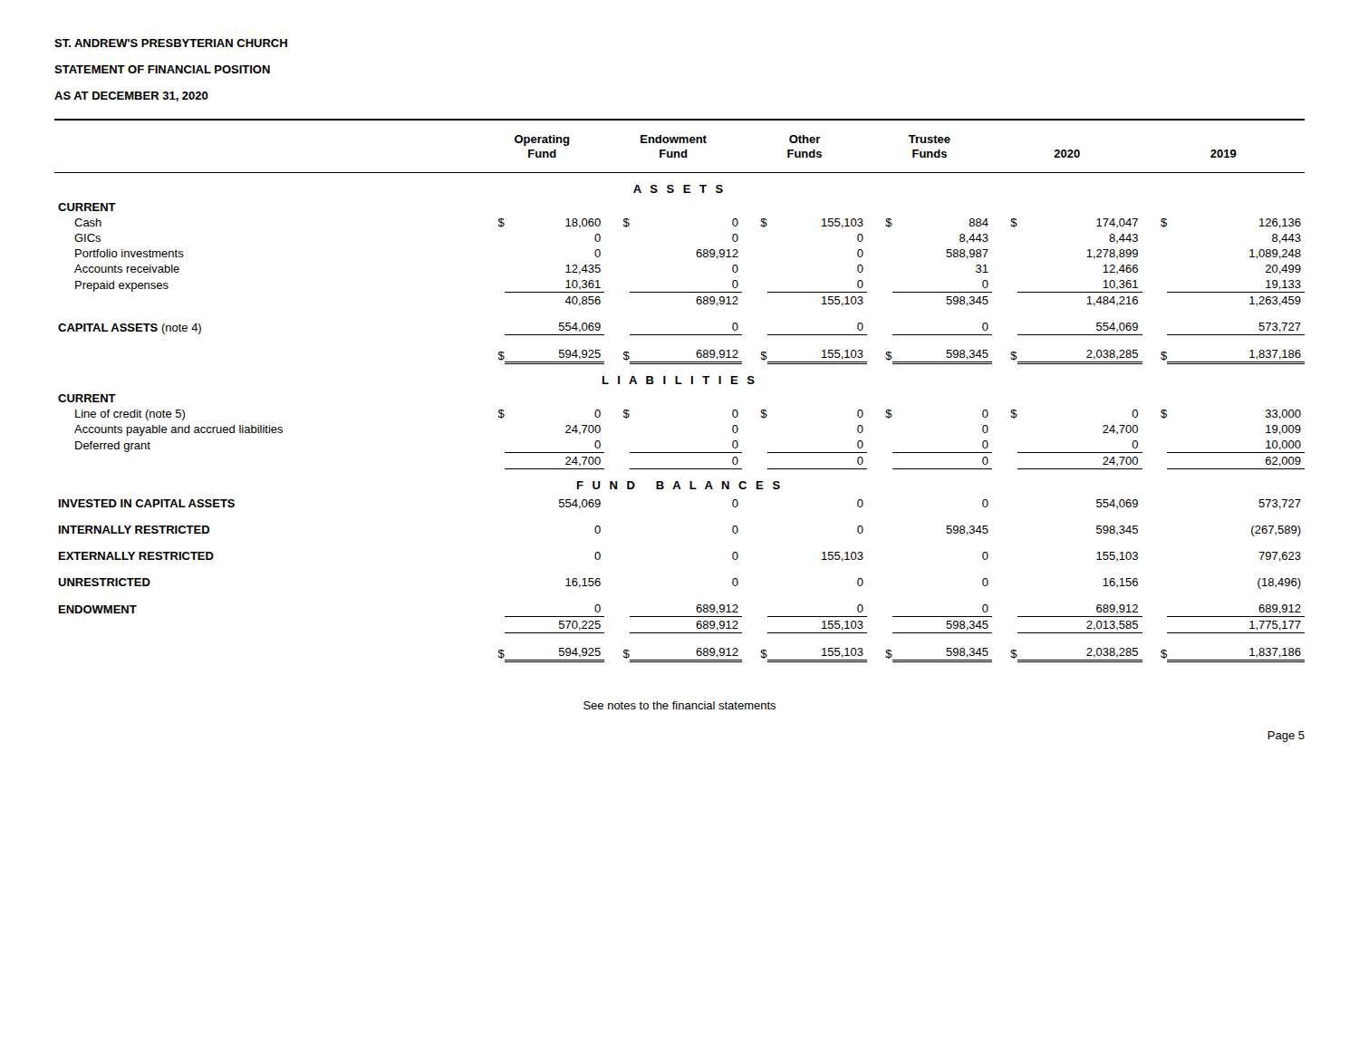ST. ANDREW'S PRESBYTERIAN CHURCH
STATEMENT OF FINANCIAL POSITION
AS AT DECEMBER 31, 2020
| | Operating Fund | Endowment Fund | Other Funds | Trustee Funds | 2020 | 2019 |
| A S S E T S |
| CURRENT | |
| Cash | $ | 18,060 | $ | 0 | $ | 155,103 | $ | 884 | $ | 174,047 | $ | 126,136 |
| GICs | | 0 | | 0 | | 0 | | 8,443 | | 8,443 | | 8,443 |
| Portfolio investments | | 0 | | 689,912 | | 0 | | 588,987 | | 1,278,899 | | 1,089,248 |
| Accounts receivable | | 12,435 | | 0 | | 0 | | 31 | | 12,466 | | 20,499 |
| Prepaid expenses | | 10,361 | | 0 | | 0 | | 0 | | 10,361 | | 19,133 |
| | | 40,856 | | 689,912 | | 155,103 | | 598,345 | | 1,484,216 | | 1,263,459 |
| CAPITAL ASSETS (note 4) | | 554,069 | | 0 | | 0 | | 0 | | 554,069 | | 573,727 |
| | $ | 594,925 | $ | 689,912 | $ | 155,103 | $ | 598,345 | $ | 2,038,285 | $ | 1,837,186 |
| L I A B I L I T I E S |
| CURRENT | |
| Line of credit (note 5) | $ | 0 | $ | 0 | $ | 0 | $ | 0 | $ | 0 | $ | 33,000 |
| Accounts payable and accrued liabilities | | 24,700 | | 0 | | 0 | | 0 | | 24,700 | | 19,009 |
| Deferred grant | | 0 | | 0 | | 0 | | 0 | | 0 | | 10,000 |
| | | 24,700 | | 0 | | 0 | | 0 | | 24,700 | | 62,009 |
| F U N D B A L A N C E S |
| INVESTED IN CAPITAL ASSETS | | 554,069 | | 0 | | 0 | | 0 | | 554,069 | | 573,727 |
| INTERNALLY RESTRICTED | | 0 | | 0 | | 0 | | 598,345 | | 598,345 | | (267,589) |
| EXTERNALLY RESTRICTED | | 0 | | 0 | | 155,103 | | 0 | | 155,103 | | 797,623 |
| UNRESTRICTED | | 16,156 | | 0 | | 0 | | 0 | | 16,156 | | (18,496) |
| ENDOWMENT | | 0 | | 689,912 | | 0 | | 0 | | 689,912 | | 689,912 |
| | | 570,225 | | 689,912 | | 155,103 | | 598,345 | | 2,013,585 | | 1,775,177 |
| | $ | 594,925 | $ | 689,912 | $ | 155,103 | $ | 598,345 | $ | 2,038,285 | $ | 1,837,186 |
See notes to the financial statements
Page 5